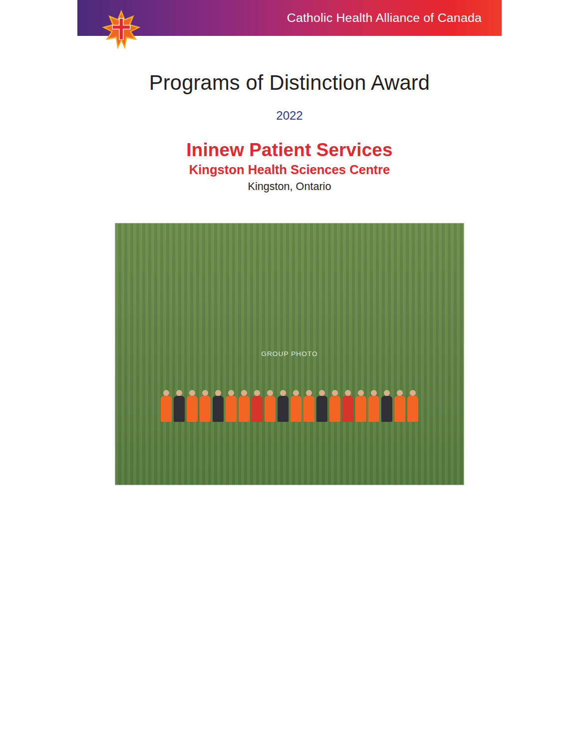Catholic Health Alliance of Canada
Programs of Distinction Award
2022
Ininew Patient Services
Kingston Health Sciences Centre
Kingston, Ontario
Group photo